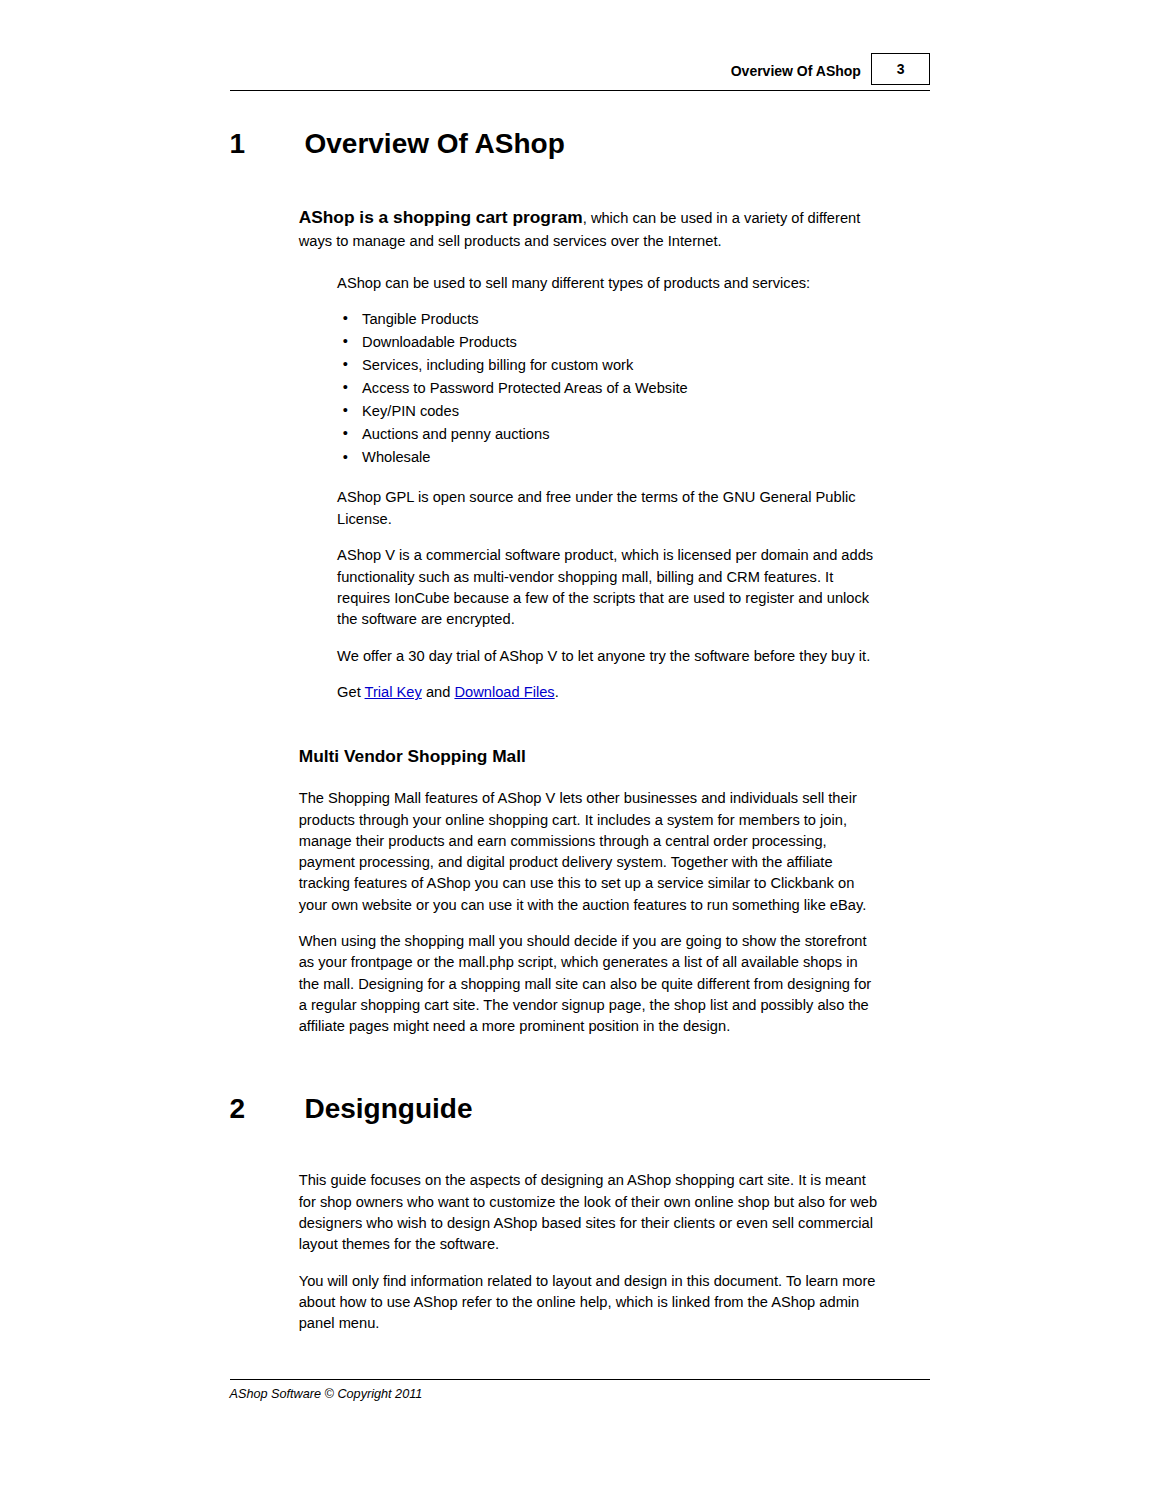Overview Of AShop
3
1 Overview Of AShop
AShop is a shopping cart program, which can be used in a variety of different ways to manage and sell products and services over the Internet.
AShop can be used to sell many different types of products and services:
Tangible Products
Downloadable Products
Services, including billing for custom work
Access to Password Protected Areas of a Website
Key/PIN codes
Auctions and penny auctions
Wholesale
AShop GPL is open source and free under the terms of the GNU General Public License.
AShop V is a commercial software product, which is licensed per domain and adds functionality such as multi-vendor shopping mall, billing and CRM features. It requires IonCube because a few of the scripts that are used to register and unlock the software are encrypted.
We offer a 30 day trial of AShop V to let anyone try the software before they buy it.
Get Trial Key and Download Files.
Multi Vendor Shopping Mall
The Shopping Mall features of AShop V lets other businesses and individuals sell their products through your online shopping cart. It includes a system for members to join, manage their products and earn commissions through a central order processing, payment processing, and digital product delivery system. Together with the affiliate tracking features of AShop you can use this to set up a service similar to Clickbank on your own website or you can use it with the auction features to run something like eBay.
When using the shopping mall you should decide if you are going to show the storefront as your frontpage or the mall.php script, which generates a list of all available shops in the mall. Designing for a shopping mall site can also be quite different from designing for a regular shopping cart site. The vendor signup page, the shop list and possibly also the affiliate pages might need a more prominent position in the design.
2 Designguide
This guide focuses on the aspects of designing an AShop shopping cart site. It is meant for shop owners who want to customize the look of their own online shop but also for web designers who wish to design AShop based sites for their clients or even sell commercial layout themes for the software.
You will only find information related to layout and design in this document. To learn more about how to use AShop refer to the online help, which is linked from the AShop admin panel menu.
AShop Software © Copyright 2011